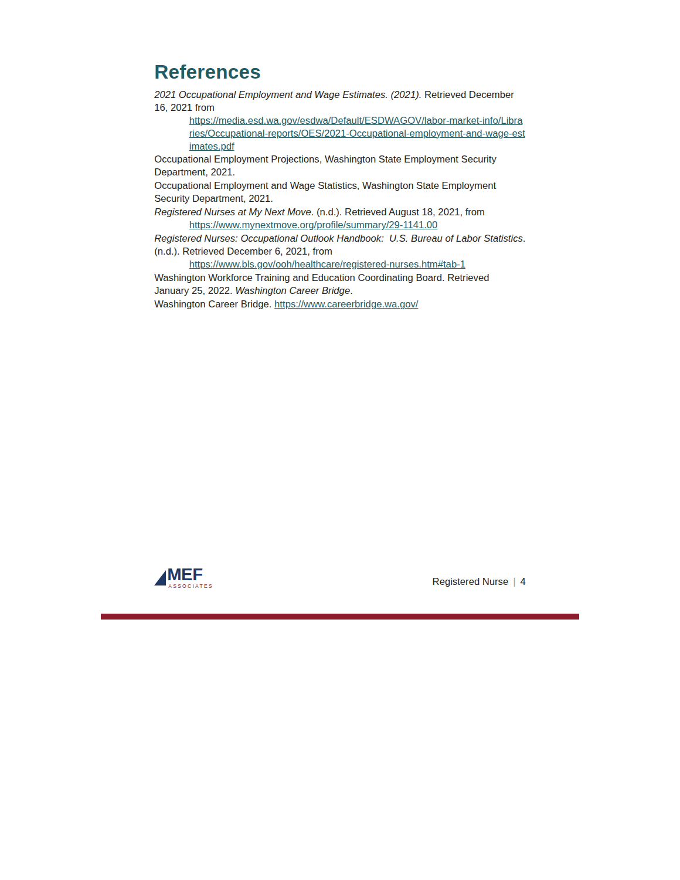References
2021 Occupational Employment and Wage Estimates. (2021). Retrieved December 16, 2021 from https://media.esd.wa.gov/esdwa/Default/ESDWAGOV/labor-market-info/Libraries/Occupational-reports/OES/2021-Occupational-employment-and-wage-estimates.pdf
Occupational Employment Projections, Washington State Employment Security Department, 2021.
Occupational Employment and Wage Statistics, Washington State Employment Security Department, 2021.
Registered Nurses at My Next Move. (n.d.). Retrieved August 18, 2021, from https://www.mynextmove.org/profile/summary/29-1141.00
Registered Nurses: Occupational Outlook Handbook: U.S. Bureau of Labor Statistics. (n.d.). Retrieved December 6, 2021, from https://www.bls.gov/ooh/healthcare/registered-nurses.htm#tab-1
Washington Workforce Training and Education Coordinating Board. Retrieved January 25, 2022. Washington Career Bridge.
Washington Career Bridge. https://www.careerbridge.wa.gov/
MEF ASSOCIATES
Registered Nurse | 4